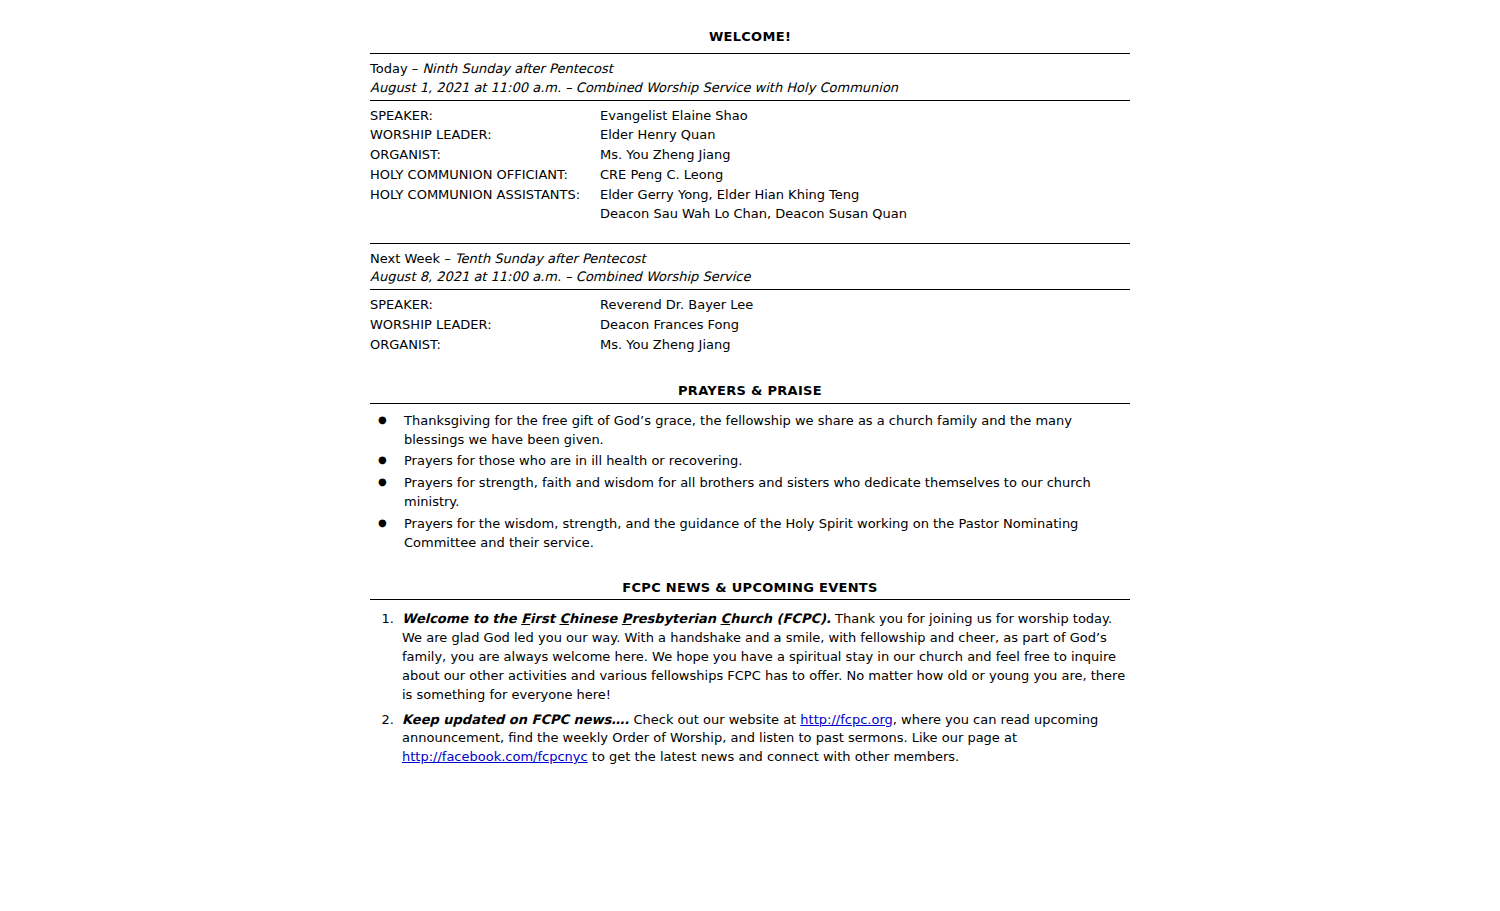WELCOME!
Today – Ninth Sunday after Pentecost
August 1, 2021 at 11:00 a.m. – Combined Worship Service with Holy Communion
| SPEAKER: | Evangelist Elaine Shao |
| WORSHIP LEADER: | Elder Henry Quan |
| ORGANIST: | Ms. You Zheng Jiang |
| HOLY COMMUNION OFFICIANT: | CRE Peng C. Leong |
| HOLY COMMUNION ASSISTANTS: | Elder Gerry Yong, Elder Hian Khing Teng Deacon Sau Wah Lo Chan, Deacon Susan Quan |
Next Week – Tenth Sunday after Pentecost
August 8, 2021 at 11:00 a.m. – Combined Worship Service
| SPEAKER: | Reverend Dr. Bayer Lee |
| WORSHIP LEADER: | Deacon Frances Fong |
| ORGANIST: | Ms. You Zheng Jiang |
PRAYERS & PRAISE
Thanksgiving for the free gift of God’s grace, the fellowship we share as a church family and the many blessings we have been given.
Prayers for those who are in ill health or recovering.
Prayers for strength, faith and wisdom for all brothers and sisters who dedicate themselves to our church ministry.
Prayers for the wisdom, strength, and the guidance of the Holy Spirit working on the Pastor Nominating Committee and their service.
FCPC NEWS & UPCOMING EVENTS
Welcome to the First Chinese Presbyterian Church (FCPC). Thank you for joining us for worship today. We are glad God led you our way. With a handshake and a smile, with fellowship and cheer, as part of God’s family, you are always welcome here. We hope you have a spiritual stay in our church and feel free to inquire about our other activities and various fellowships FCPC has to offer. No matter how old or young you are, there is something for everyone here!
Keep updated on FCPC news…. Check out our website at http://fcpc.org, where you can read upcoming announcement, find the weekly Order of Worship, and listen to past sermons. Like our page at http://facebook.com/fcpcnyc to get the latest news and connect with other members.